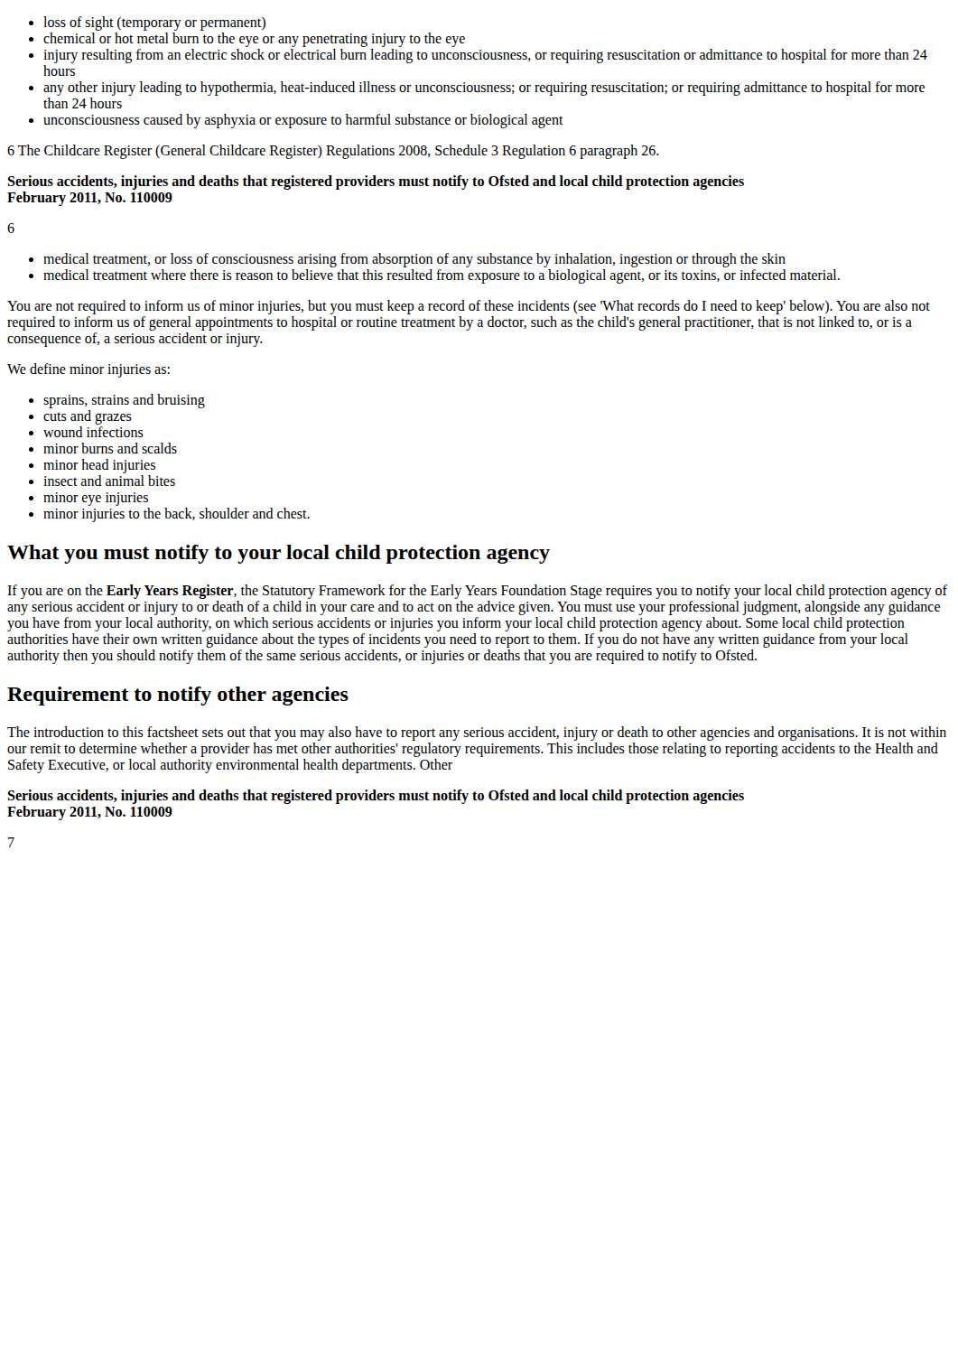loss of sight (temporary or permanent)
chemical or hot metal burn to the eye or any penetrating injury to the eye
injury resulting from an electric shock or electrical burn leading to unconsciousness, or requiring resuscitation or admittance to hospital for more than 24 hours
any other injury leading to hypothermia, heat-induced illness or unconsciousness; or requiring resuscitation; or requiring admittance to hospital for more than 24 hours
unconsciousness caused by asphyxia or exposure to harmful substance or biological agent
6 The Childcare Register (General Childcare Register) Regulations 2008, Schedule 3 Regulation 6 paragraph 26.
Serious accidents, injuries and deaths that registered providers must notify to Ofsted and local child protection agencies
February 2011, No. 110009
6
medical treatment, or loss of consciousness arising from absorption of any substance by inhalation, ingestion or through the skin
medical treatment where there is reason to believe that this resulted from exposure to a biological agent, or its toxins, or infected material.
You are not required to inform us of minor injuries, but you must keep a record of these incidents (see 'What records do I need to keep' below). You are also not required to inform us of general appointments to hospital or routine treatment by a doctor, such as the child's general practitioner, that is not linked to, or is a consequence of, a serious accident or injury.
We define minor injuries as:
sprains, strains and bruising
cuts and grazes
wound infections
minor burns and scalds
minor head injuries
insect and animal bites
minor eye injuries
minor injuries to the back, shoulder and chest.
What you must notify to your local child protection agency
If you are on the Early Years Register, the Statutory Framework for the Early Years Foundation Stage requires you to notify your local child protection agency of any serious accident or injury to or death of a child in your care and to act on the advice given. You must use your professional judgment, alongside any guidance you have from your local authority, on which serious accidents or injuries you inform your local child protection agency about. Some local child protection authorities have their own written guidance about the types of incidents you need to report to them. If you do not have any written guidance from your local authority then you should notify them of the same serious accidents, or injuries or deaths that you are required to notify to Ofsted.
Requirement to notify other agencies
The introduction to this factsheet sets out that you may also have to report any serious accident, injury or death to other agencies and organisations. It is not within our remit to determine whether a provider has met other authorities' regulatory requirements. This includes those relating to reporting accidents to the Health and Safety Executive, or local authority environmental health departments. Other
Serious accidents, injuries and deaths that registered providers must notify to Ofsted and local child protection agencies
February 2011, No. 110009
7